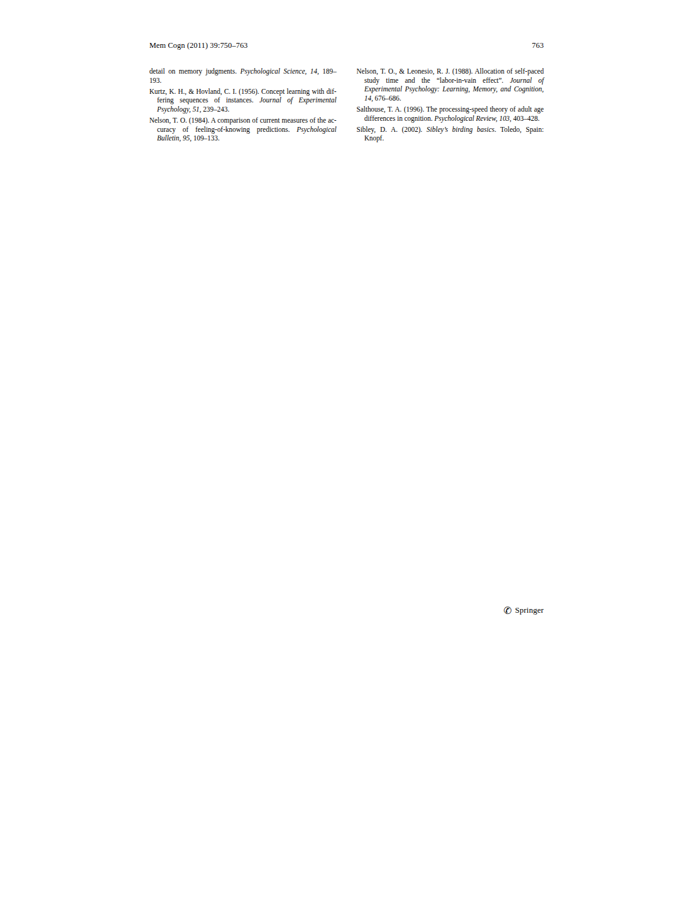Mem Cogn (2011) 39:750–763 763
detail on memory judgments. Psychological Science, 14, 189–193.
Kurtz, K. H., & Hovland, C. I. (1956). Concept learning with differing sequences of instances. Journal of Experimental Psychology, 51, 239–243.
Nelson, T. O. (1984). A comparison of current measures of the accuracy of feeling-of-knowing predictions. Psychological Bulletin, 95, 109–133.
Nelson, T. O., & Leonesio, R. J. (1988). Allocation of self-paced study time and the “labor-in-vain effect”. Journal of Experimental Psychology: Learning, Memory, and Cognition, 14, 676–686.
Salthouse, T. A. (1996). The processing-speed theory of adult age differences in cognition. Psychological Review, 103, 403–428.
Sibley, D. A. (2002). Sibley’s birding basics. Toledo, Spain: Knopf.
✆ Springer